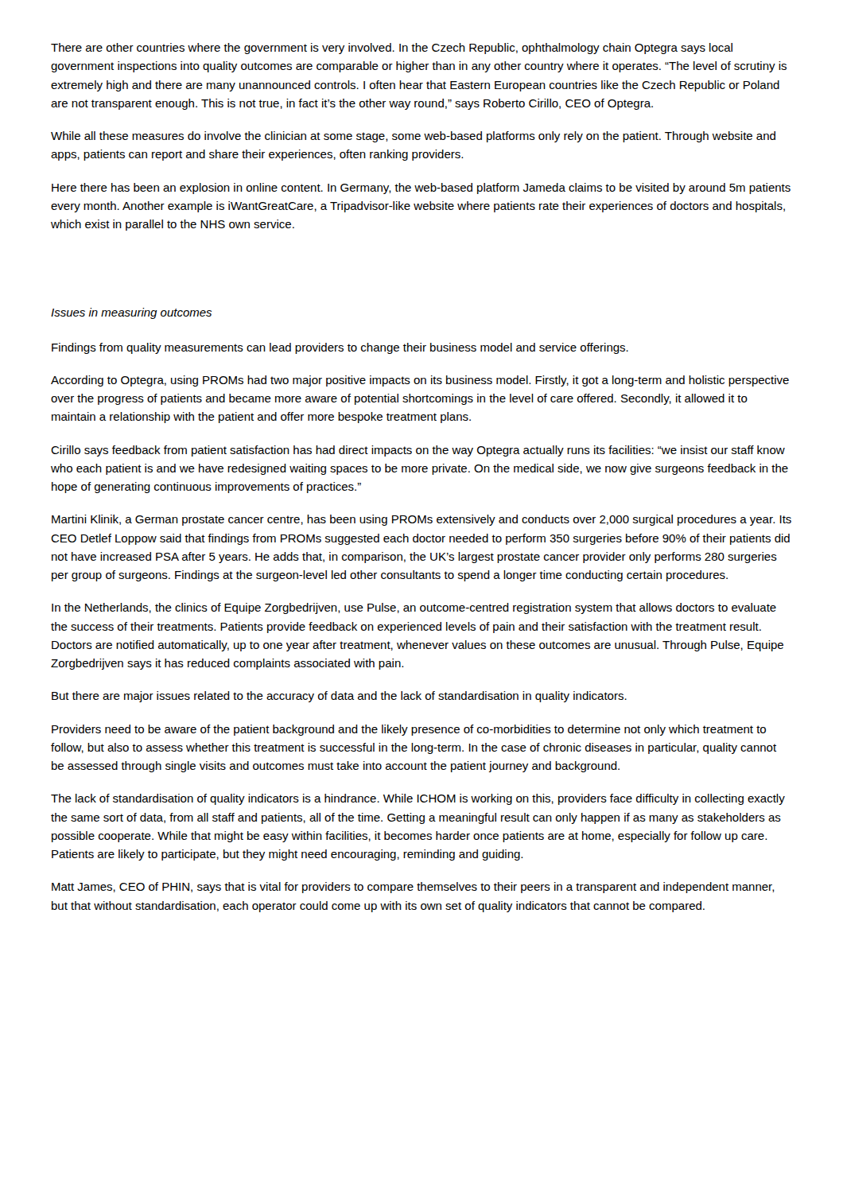There are other countries where the government is very involved. In the Czech Republic, ophthalmology chain Optegra says local government inspections into quality outcomes are comparable or higher than in any other country where it operates. “The level of scrutiny is extremely high and there are many unannounced controls. I often hear that Eastern European countries like the Czech Republic or Poland are not transparent enough. This is not true, in fact it’s the other way round,” says Roberto Cirillo, CEO of Optegra.
While all these measures do involve the clinician at some stage, some web-based platforms only rely on the patient. Through website and apps, patients can report and share their experiences, often ranking providers.
Here there has been an explosion in online content. In Germany, the web-based platform Jameda claims to be visited by around 5m patients every month. Another example is iWantGreatCare, a Tripadvisor-like website where patients rate their experiences of doctors and hospitals, which exist in parallel to the NHS own service.
Issues in measuring outcomes
Findings from quality measurements can lead providers to change their business model and service offerings.
According to Optegra, using PROMs had two major positive impacts on its business model. Firstly, it got a long-term and holistic perspective over the progress of patients and became more aware of potential shortcomings in the level of care offered. Secondly, it allowed it to maintain a relationship with the patient and offer more bespoke treatment plans.
Cirillo says feedback from patient satisfaction has had direct impacts on the way Optegra actually runs its facilities: “we insist our staff know who each patient is and we have redesigned waiting spaces to be more private. On the medical side, we now give surgeons feedback in the hope of generating continuous improvements of practices.”
Martini Klinik, a German prostate cancer centre, has been using PROMs extensively and conducts over 2,000 surgical procedures a year. Its CEO Detlef Loppow said that findings from PROMs suggested each doctor needed to perform 350 surgeries before 90% of their patients did not have increased PSA after 5 years. He adds that, in comparison, the UK’s largest prostate cancer provider only performs 280 surgeries per group of surgeons. Findings at the surgeon-level led other consultants to spend a longer time conducting certain procedures.
In the Netherlands, the clinics of Equipe Zorgbedrijven, use Pulse, an outcome-centred registration system that allows doctors to evaluate the success of their treatments. Patients provide feedback on experienced levels of pain and their satisfaction with the treatment result. Doctors are notified automatically, up to one year after treatment, whenever values on these outcomes are unusual. Through Pulse, Equipe Zorgbedrijven says it has reduced complaints associated with pain.
But there are major issues related to the accuracy of data and the lack of standardisation in quality indicators.
Providers need to be aware of the patient background and the likely presence of co-morbidities to determine not only which treatment to follow, but also to assess whether this treatment is successful in the long-term. In the case of chronic diseases in particular, quality cannot be assessed through single visits and outcomes must take into account the patient journey and background.
The lack of standardisation of quality indicators is a hindrance. While ICHOM is working on this, providers face difficulty in collecting exactly the same sort of data, from all staff and patients, all of the time. Getting a meaningful result can only happen if as many as stakeholders as possible cooperate. While that might be easy within facilities, it becomes harder once patients are at home, especially for follow up care. Patients are likely to participate, but they might need encouraging, reminding and guiding.
Matt James, CEO of PHIN, says that is vital for providers to compare themselves to their peers in a transparent and independent manner, but that without standardisation, each operator could come up with its own set of quality indicators that cannot be compared.